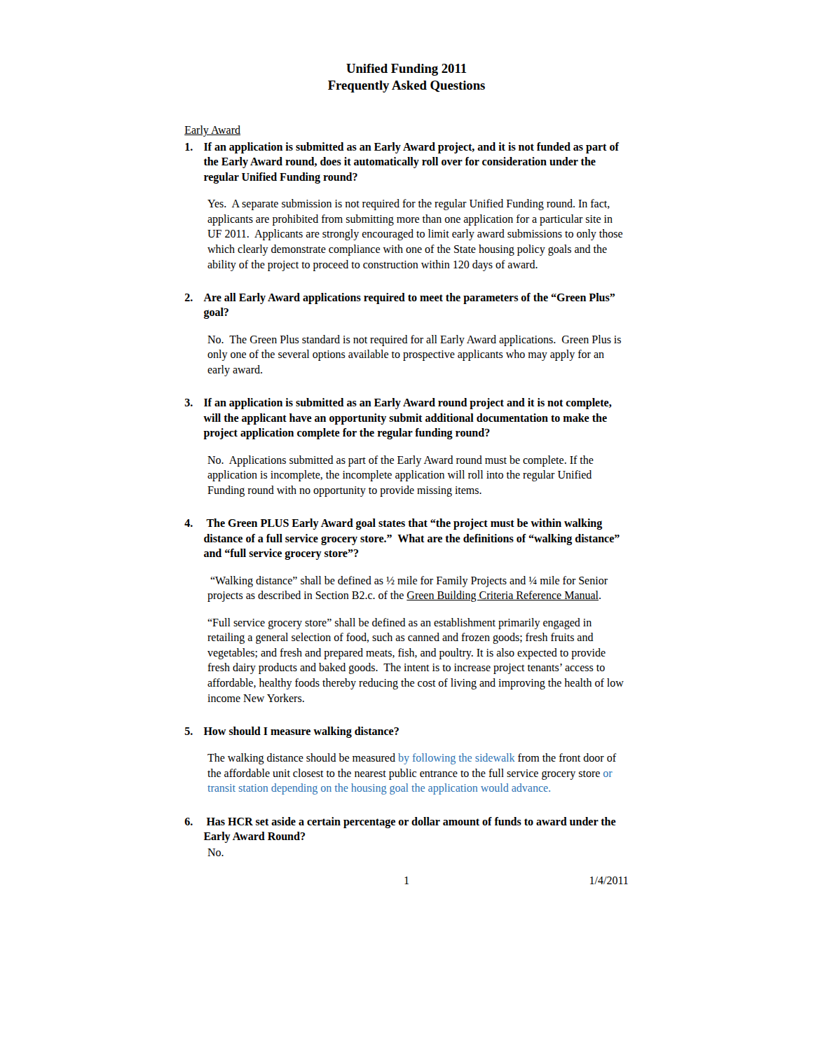Unified Funding 2011
Frequently Asked Questions
Early Award
1. If an application is submitted as an Early Award project, and it is not funded as part of the Early Award round, does it automatically roll over for consideration under the regular Unified Funding round?
Yes. A separate submission is not required for the regular Unified Funding round. In fact, applicants are prohibited from submitting more than one application for a particular site in UF 2011. Applicants are strongly encouraged to limit early award submissions to only those which clearly demonstrate compliance with one of the State housing policy goals and the ability of the project to proceed to construction within 120 days of award.
2. Are all Early Award applications required to meet the parameters of the “Green Plus” goal?
No. The Green Plus standard is not required for all Early Award applications. Green Plus is only one of the several options available to prospective applicants who may apply for an early award.
3. If an application is submitted as an Early Award round project and it is not complete, will the applicant have an opportunity submit additional documentation to make the project application complete for the regular funding round?
No. Applications submitted as part of the Early Award round must be complete. If the application is incomplete, the incomplete application will roll into the regular Unified Funding round with no opportunity to provide missing items.
4. The Green PLUS Early Award goal states that “the project must be within walking distance of a full service grocery store.” What are the definitions of “walking distance” and “full service grocery store”?
“Walking distance” shall be defined as ½ mile for Family Projects and ¼ mile for Senior projects as described in Section B2.c. of the Green Building Criteria Reference Manual.
“Full service grocery store” shall be defined as an establishment primarily engaged in retailing a general selection of food, such as canned and frozen goods; fresh fruits and vegetables; and fresh and prepared meats, fish, and poultry. It is also expected to provide fresh dairy products and baked goods. The intent is to increase project tenants’ access to affordable, healthy foods thereby reducing the cost of living and improving the health of low income New Yorkers.
5. How should I measure walking distance?
The walking distance should be measured by following the sidewalk from the front door of the affordable unit closest to the nearest public entrance to the full service grocery store or transit station depending on the housing goal the application would advance.
6. Has HCR set aside a certain percentage or dollar amount of funds to award under the Early Award Round?
No.
1
1/4/2011